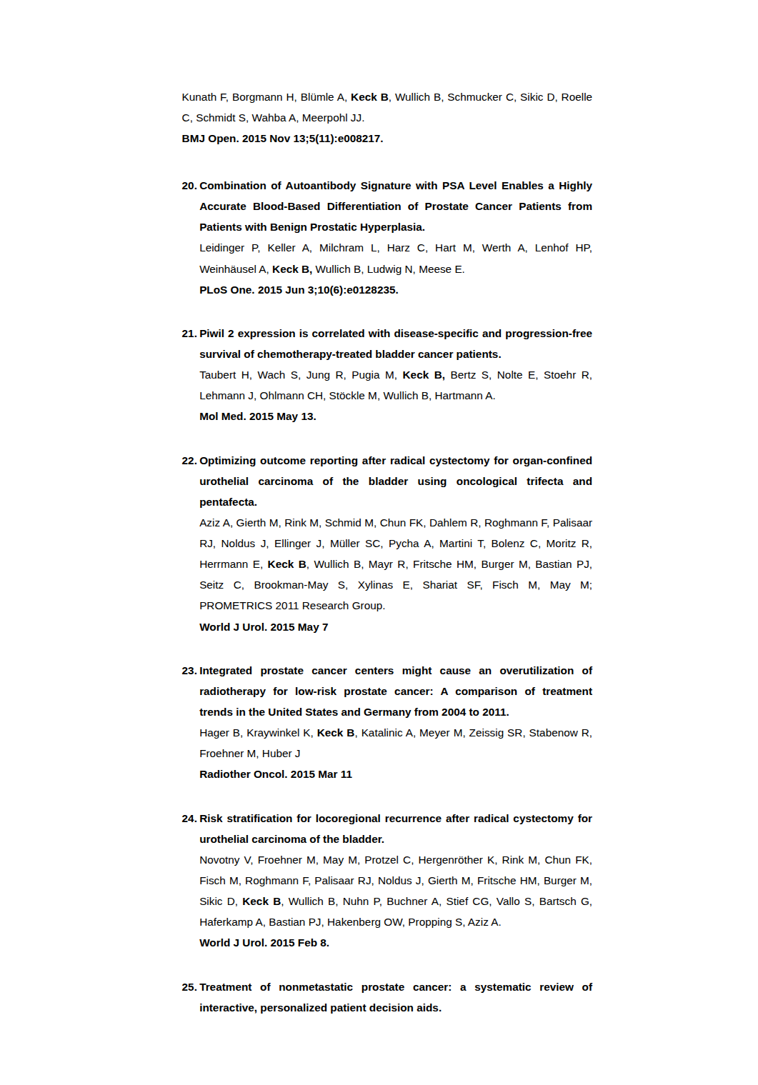Kunath F, Borgmann H, Blümle A, Keck B, Wullich B, Schmucker C, Sikic D, Roelle C, Schmidt S, Wahba A, Meerpohl JJ.
BMJ Open. 2015 Nov 13;5(11):e008217.
Combination of Autoantibody Signature with PSA Level Enables a Highly Accurate Blood-Based Differentiation of Prostate Cancer Patients from Patients with Benign Prostatic Hyperplasia. Leidinger P, Keller A, Milchram L, Harz C, Hart M, Werth A, Lenhof HP, Weinhäusel A, Keck B, Wullich B, Ludwig N, Meese E. PLoS One. 2015 Jun 3;10(6):e0128235.
Piwil 2 expression is correlated with disease-specific and progression-free survival of chemotherapy-treated bladder cancer patients. Taubert H, Wach S, Jung R, Pugia M, Keck B, Bertz S, Nolte E, Stoehr R, Lehmann J, Ohlmann CH, Stöckle M, Wullich B, Hartmann A. Mol Med. 2015 May 13.
Optimizing outcome reporting after radical cystectomy for organ-confined urothelial carcinoma of the bladder using oncological trifecta and pentafecta. Aziz A, Gierth M, Rink M, Schmid M, Chun FK, Dahlem R, Roghmann F, Palisaar RJ, Noldus J, Ellinger J, Müller SC, Pycha A, Martini T, Bolenz C, Moritz R, Herrmann E, Keck B, Wullich B, Mayr R, Fritsche HM, Burger M, Bastian PJ, Seitz C, Brookman-May S, Xylinas E, Shariat SF, Fisch M, May M; PROMETRICS 2011 Research Group. World J Urol. 2015 May 7
Integrated prostate cancer centers might cause an overutilization of radiotherapy for low-risk prostate cancer: A comparison of treatment trends in the United States and Germany from 2004 to 2011. Hager B, Kraywinkel K, Keck B, Katalinic A, Meyer M, Zeissig SR, Stabenow R, Froehner M, Huber J Radiother Oncol. 2015 Mar 11
Risk stratification for locoregional recurrence after radical cystectomy for urothelial carcinoma of the bladder. Novotny V, Froehner M, May M, Protzel C, Hergenröther K, Rink M, Chun FK, Fisch M, Roghmann F, Palisaar RJ, Noldus J, Gierth M, Fritsche HM, Burger M, Sikic D, Keck B, Wullich B, Nuhn P, Buchner A, Stief CG, Vallo S, Bartsch G, Haferkamp A, Bastian PJ, Hakenberg OW, Propping S, Aziz A. World J Urol. 2015 Feb 8.
Treatment of nonmetastatic prostate cancer: a systematic review of interactive, personalized patient decision aids.